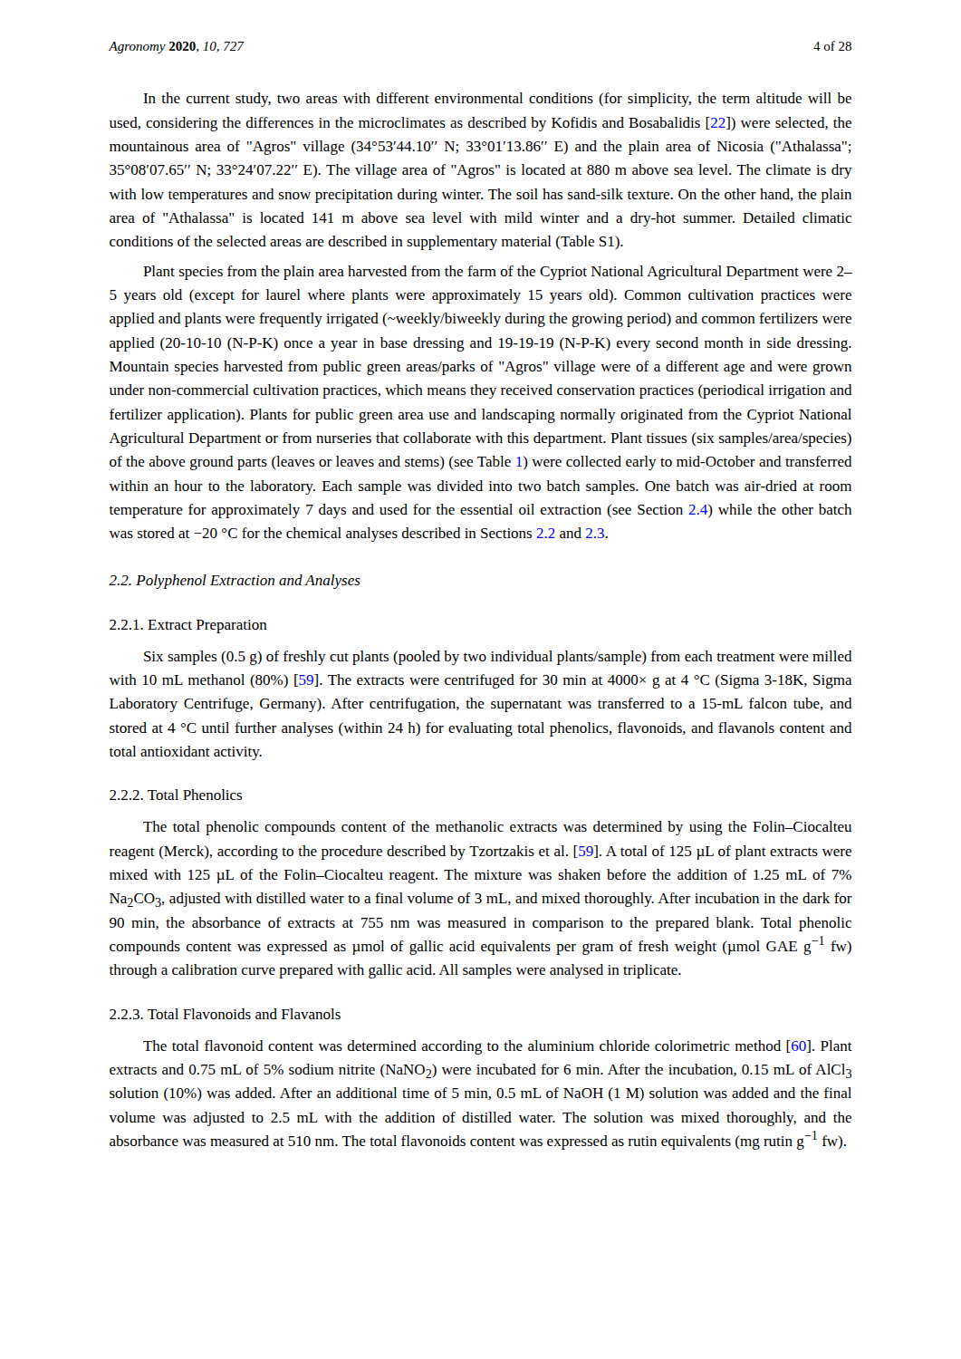Agronomy 2020, 10, 727 4 of 28
In the current study, two areas with different environmental conditions (for simplicity, the term altitude will be used, considering the differences in the microclimates as described by Kofidis and Bosabalidis [22]) were selected, the mountainous area of "Agros" village (34°53′44.10′′ N; 33°01′13.86′′ E) and the plain area of Nicosia ("Athalassa"; 35°08′07.65′′ N; 33°24′07.22′′ E). The village area of "Agros" is located at 880 m above sea level. The climate is dry with low temperatures and snow precipitation during winter. The soil has sand-silk texture. On the other hand, the plain area of "Athalassa" is located 141 m above sea level with mild winter and a dry-hot summer. Detailed climatic conditions of the selected areas are described in supplementary material (Table S1).
Plant species from the plain area harvested from the farm of the Cypriot National Agricultural Department were 2–5 years old (except for laurel where plants were approximately 15 years old). Common cultivation practices were applied and plants were frequently irrigated (~weekly/biweekly during the growing period) and common fertilizers were applied (20-10-10 (N-P-K) once a year in base dressing and 19-19-19 (N-P-K) every second month in side dressing. Mountain species harvested from public green areas/parks of "Agros" village were of a different age and were grown under non-commercial cultivation practices, which means they received conservation practices (periodical irrigation and fertilizer application). Plants for public green area use and landscaping normally originated from the Cypriot National Agricultural Department or from nurseries that collaborate with this department. Plant tissues (six samples/area/species) of the above ground parts (leaves or leaves and stems) (see Table 1) were collected early to mid-October and transferred within an hour to the laboratory. Each sample was divided into two batch samples. One batch was air-dried at room temperature for approximately 7 days and used for the essential oil extraction (see Section 2.4) while the other batch was stored at −20 °C for the chemical analyses described in Sections 2.2 and 2.3.
2.2. Polyphenol Extraction and Analyses
2.2.1. Extract Preparation
Six samples (0.5 g) of freshly cut plants (pooled by two individual plants/sample) from each treatment were milled with 10 mL methanol (80%) [59]. The extracts were centrifuged for 30 min at 4000× g at 4 °C (Sigma 3-18K, Sigma Laboratory Centrifuge, Germany). After centrifugation, the supernatant was transferred to a 15-mL falcon tube, and stored at 4 °C until further analyses (within 24 h) for evaluating total phenolics, flavonoids, and flavanols content and total antioxidant activity.
2.2.2. Total Phenolics
The total phenolic compounds content of the methanolic extracts was determined by using the Folin–Ciocalteu reagent (Merck), according to the procedure described by Tzortzakis et al. [59]. A total of 125 µL of plant extracts were mixed with 125 µL of the Folin–Ciocalteu reagent. The mixture was shaken before the addition of 1.25 mL of 7% Na2CO3, adjusted with distilled water to a final volume of 3 mL, and mixed thoroughly. After incubation in the dark for 90 min, the absorbance of extracts at 755 nm was measured in comparison to the prepared blank. Total phenolic compounds content was expressed as µmol of gallic acid equivalents per gram of fresh weight (µmol GAE g−1 fw) through a calibration curve prepared with gallic acid. All samples were analysed in triplicate.
2.2.3. Total Flavonoids and Flavanols
The total flavonoid content was determined according to the aluminium chloride colorimetric method [60]. Plant extracts and 0.75 mL of 5% sodium nitrite (NaNO2) were incubated for 6 min. After the incubation, 0.15 mL of AlCl3 solution (10%) was added. After an additional time of 5 min, 0.5 mL of NaOH (1 M) solution was added and the final volume was adjusted to 2.5 mL with the addition of distilled water. The solution was mixed thoroughly, and the absorbance was measured at 510 nm. The total flavonoids content was expressed as rutin equivalents (mg rutin g−1 fw).